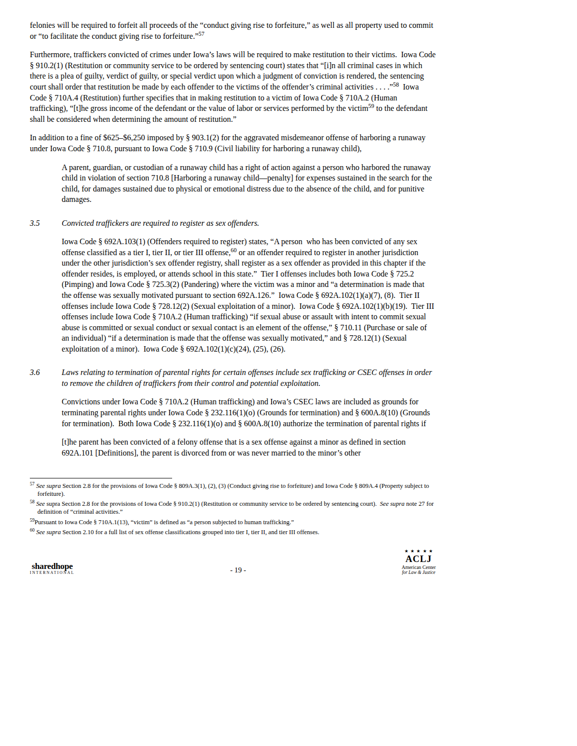felonies will be required to forfeit all proceeds of the “conduct giving rise to forfeiture,” as well as all property used to commit or “to facilitate the conduct giving rise to forfeiture.”57
Furthermore, traffickers convicted of crimes under Iowa’s laws will be required to make restitution to their victims. Iowa Code § 910.2(1) (Restitution or community service to be ordered by sentencing court) states that “[i]n all criminal cases in which there is a plea of guilty, verdict of guilty, or special verdict upon which a judgment of conviction is rendered, the sentencing court shall order that restitution be made by each offender to the victims of the offender’s criminal activities . . . .”58 Iowa Code § 710A.4 (Restitution) further specifies that in making restitution to a victim of Iowa Code § 710A.2 (Human trafficking), “[t]he gross income of the defendant or the value of labor or services performed by the victim59 to the defendant shall be considered when determining the amount of restitution.”
In addition to a fine of $625–$6,250 imposed by § 903.1(2) for the aggravated misdemeanor offense of harboring a runaway under Iowa Code § 710.8, pursuant to Iowa Code § 710.9 (Civil liability for harboring a runaway child),
A parent, guardian, or custodian of a runaway child has a right of action against a person who harbored the runaway child in violation of section 710.8 [Harboring a runaway child—penalty] for expenses sustained in the search for the child, for damages sustained due to physical or emotional distress due to the absence of the child, and for punitive damages.
3.5
Convicted traffickers are required to register as sex offenders.
Iowa Code § 692A.103(1) (Offenders required to register) states, “A person who has been convicted of any sex offense classified as a tier I, tier II, or tier III offense,60 or an offender required to register in another jurisdiction under the other jurisdiction’s sex offender registry, shall register as a sex offender as provided in this chapter if the offender resides, is employed, or attends school in this state.” Tier I offenses includes both Iowa Code § 725.2 (Pimping) and Iowa Code § 725.3(2) (Pandering) where the victim was a minor and “a determination is made that the offense was sexually motivated pursuant to section 692A.126.” Iowa Code § 692A.102(1)(a)(7), (8). Tier II offenses include Iowa Code § 728.12(2) (Sexual exploitation of a minor). Iowa Code § 692A.102(1)(b)(19). Tier III offenses include Iowa Code § 710A.2 (Human trafficking) “if sexual abuse or assault with intent to commit sexual abuse is committed or sexual conduct or sexual contact is an element of the offense,” § 710.11 (Purchase or sale of an individual) “if a determination is made that the offense was sexually motivated,” and § 728.12(1) (Sexual exploitation of a minor). Iowa Code § 692A.102(1)(c)(24), (25), (26).
3.6
Laws relating to termination of parental rights for certain offenses include sex trafficking or CSEC offenses in order to remove the children of traffickers from their control and potential exploitation.
Convictions under Iowa Code § 710A.2 (Human trafficking) and Iowa’s CSEC laws are included as grounds for terminating parental rights under Iowa Code § 232.116(1)(o) (Grounds for termination) and § 600A.8(10) (Grounds for termination). Both Iowa Code § 232.116(1)(o) and § 600A.8(10) authorize the termination of parental rights if
[t]he parent has been convicted of a felony offense that is a sex offense against a minor as defined in section 692A.101 [Definitions], the parent is divorced from or was never married to the minor’s other
57 See supra Section 2.8 for the provisions of Iowa Code § 809A.3(1), (2), (3) (Conduct giving rise to forfeiture) and Iowa Code § 809A.4 (Property subject to forfeiture).
58 See supra Section 2.8 for the provisions of Iowa Code § 910.2(1) (Restitution or community service to be ordered by sentencing court). See supra note 27 for definition of “criminal activities.”
59Pursuant to Iowa Code § 710A.1(13), “victim” is defined as “a person subjected to human trafficking.”
60 See supra Section 2.10 for a full list of sex offense classifications grouped into tier I, tier II, and tier III offenses.
sharedhope
INTERNATIONAL
- 19 -
★ ★ ★ ★ ★
ACLJ
American Center
for Law & Justice